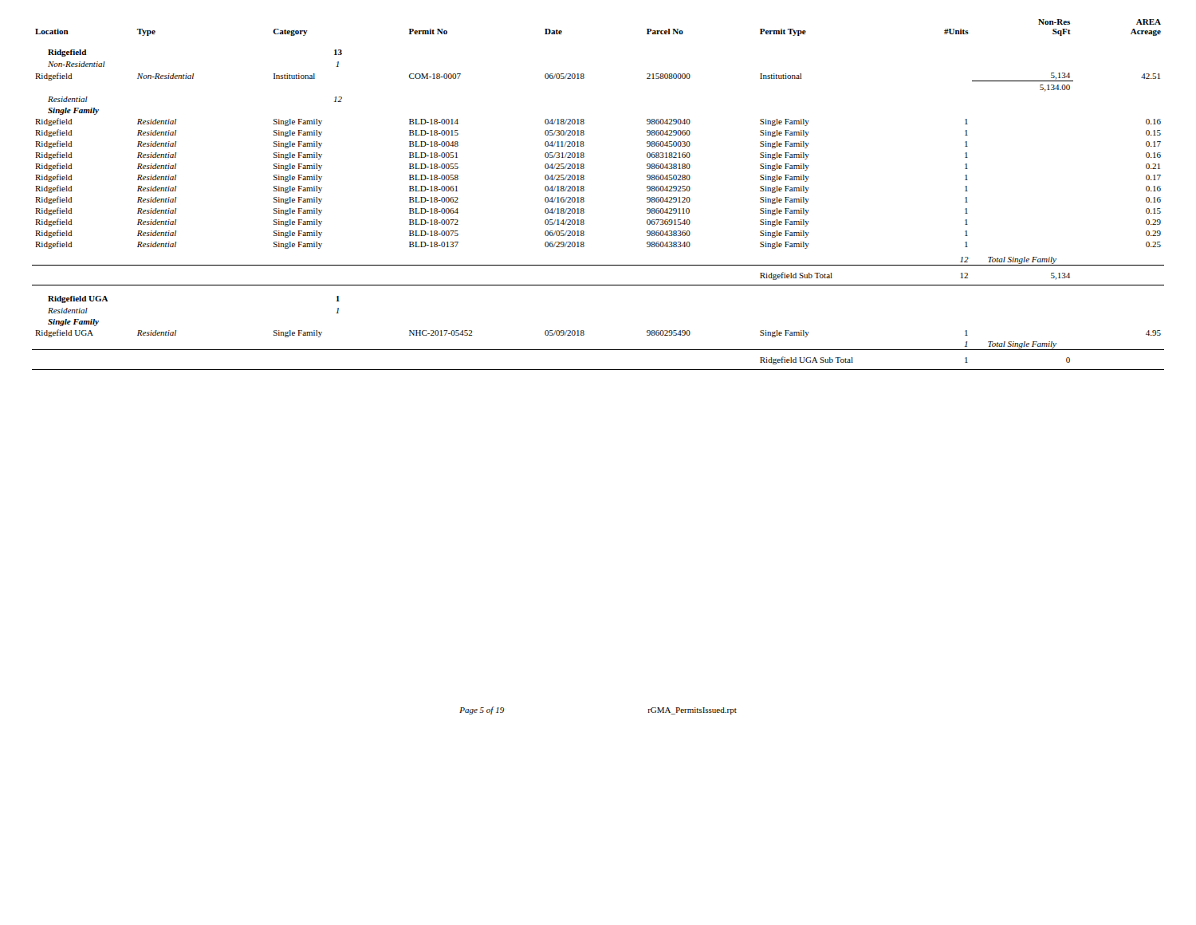| Location | Type | Category | Permit No | Date | Parcel No | Permit Type | #Units | Non-Res SqFt | AREA Acreage |
| --- | --- | --- | --- | --- | --- | --- | --- | --- | --- |
| Ridgefield | | 13 | | | | | | | |
| Non-Residential | | 1 | | | | | | | |
| Ridgefield | Non-Residential | Institutional | COM-18-0007 | 06/05/2018 | 2158080000 | Institutional | | 5,134 | 42.51 |
| | 5,134.00 | |
| Residential | | 12 | | | | | | | |
| Single Family | | | | | | | | |
| Ridgefield | Residential | Single Family | BLD-18-0014 | 04/18/2018 | 9860429040 | Single Family | 1 | | 0.16 |
| Ridgefield | Residential | Single Family | BLD-18-0015 | 05/30/2018 | 9860429060 | Single Family | 1 | | 0.15 |
| Ridgefield | Residential | Single Family | BLD-18-0048 | 04/11/2018 | 9860450030 | Single Family | 1 | | 0.17 |
| Ridgefield | Residential | Single Family | BLD-18-0051 | 05/31/2018 | 0683182160 | Single Family | 1 | | 0.16 |
| Ridgefield | Residential | Single Family | BLD-18-0055 | 04/25/2018 | 9860438180 | Single Family | 1 | | 0.21 |
| Ridgefield | Residential | Single Family | BLD-18-0058 | 04/25/2018 | 9860450280 | Single Family | 1 | | 0.17 |
| Ridgefield | Residential | Single Family | BLD-18-0061 | 04/18/2018 | 9860429250 | Single Family | 1 | | 0.16 |
| Ridgefield | Residential | Single Family | BLD-18-0062 | 04/16/2018 | 9860429120 | Single Family | 1 | | 0.16 |
| Ridgefield | Residential | Single Family | BLD-18-0064 | 04/18/2018 | 9860429110 | Single Family | 1 | | 0.15 |
| Ridgefield | Residential | Single Family | BLD-18-0072 | 05/14/2018 | 0673691540 | Single Family | 1 | | 0.29 |
| Ridgefield | Residential | Single Family | BLD-18-0075 | 06/05/2018 | 9860438360 | Single Family | 1 | | 0.29 |
| Ridgefield | Residential | Single Family | BLD-18-0137 | 06/29/2018 | 9860438340 | Single Family | 1 | | 0.25 |
| | 12 | Total Single Family |
| | Ridgefield Sub Total | 12 | 5,134 | |
| Ridgefield UGA | | 1 | | | | | | | |
| Residential | | 1 | | | | | | | |
| Single Family | | | | | | | | |
| Ridgefield UGA | Residential | Single Family | NHC-2017-05452 | 05/09/2018 | 9860295490 | Single Family | 1 | | 4.95 |
| | 1 | Total Single Family |
| | Ridgefield UGA Sub Total | 1 | 0 | |
Page 5 of 19 rGMA_PermitsIssued.rpt